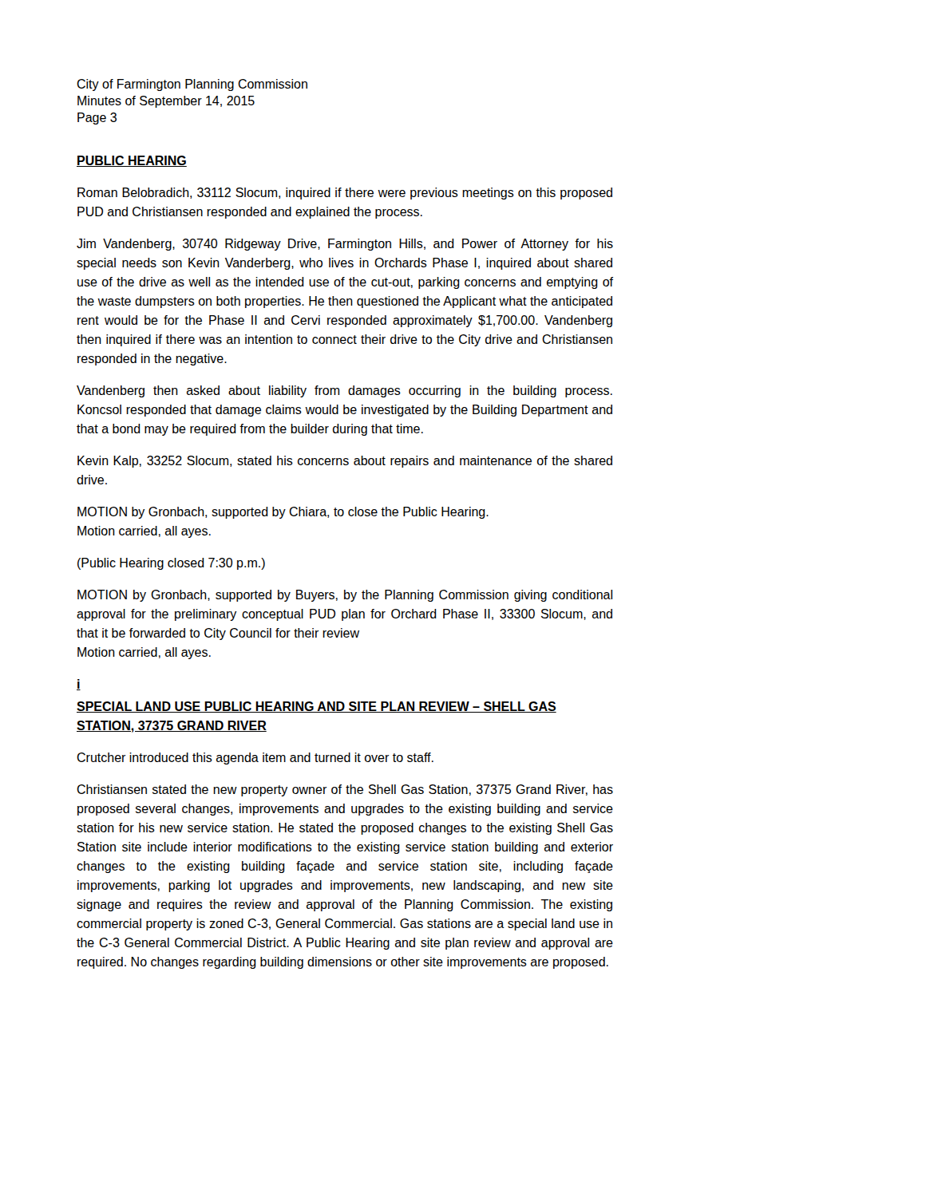City of Farmington Planning Commission
Minutes of September 14, 2015
Page 3
PUBLIC HEARING
Roman Belobradich, 33112 Slocum, inquired if there were previous meetings on this proposed PUD and Christiansen responded and explained the process.
Jim Vandenberg, 30740 Ridgeway Drive, Farmington Hills, and Power of Attorney for his special needs son Kevin Vanderberg, who lives in Orchards Phase I, inquired about shared use of the drive as well as the intended use of the cut-out, parking concerns and emptying of the waste dumpsters on both properties. He then questioned the Applicant what the anticipated rent would be for the Phase II and Cervi responded approximately $1,700.00. Vandenberg then inquired if there was an intention to connect their drive to the City drive and Christiansen responded in the negative.
Vandenberg then asked about liability from damages occurring in the building process. Koncsol responded that damage claims would be investigated by the Building Department and that a bond may be required from the builder during that time.
Kevin Kalp, 33252 Slocum, stated his concerns about repairs and maintenance of the shared drive.
MOTION by Gronbach, supported by Chiara, to close the Public Hearing.
Motion carried, all ayes.
(Public Hearing closed 7:30 p.m.)
MOTION by Gronbach, supported by Buyers, by the Planning Commission giving conditional approval for the preliminary conceptual PUD plan for Orchard Phase II, 33300 Slocum, and that it be forwarded to City Council for their review
Motion carried, all ayes.
i
SPECIAL LAND USE PUBLIC HEARING AND SITE PLAN REVIEW – SHELL GAS STATION, 37375 GRAND RIVER
Crutcher introduced this agenda item and turned it over to staff.
Christiansen stated the new property owner of the Shell Gas Station, 37375 Grand River, has proposed several changes, improvements and upgrades to the existing building and service station for his new service station. He stated the proposed changes to the existing Shell Gas Station site include interior modifications to the existing service station building and exterior changes to the existing building façade and service station site, including façade improvements, parking lot upgrades and improvements, new landscaping, and new site signage and requires the review and approval of the Planning Commission. The existing commercial property is zoned C-3, General Commercial. Gas stations are a special land use in the C-3 General Commercial District. A Public Hearing and site plan review and approval are required. No changes regarding building dimensions or other site improvements are proposed.